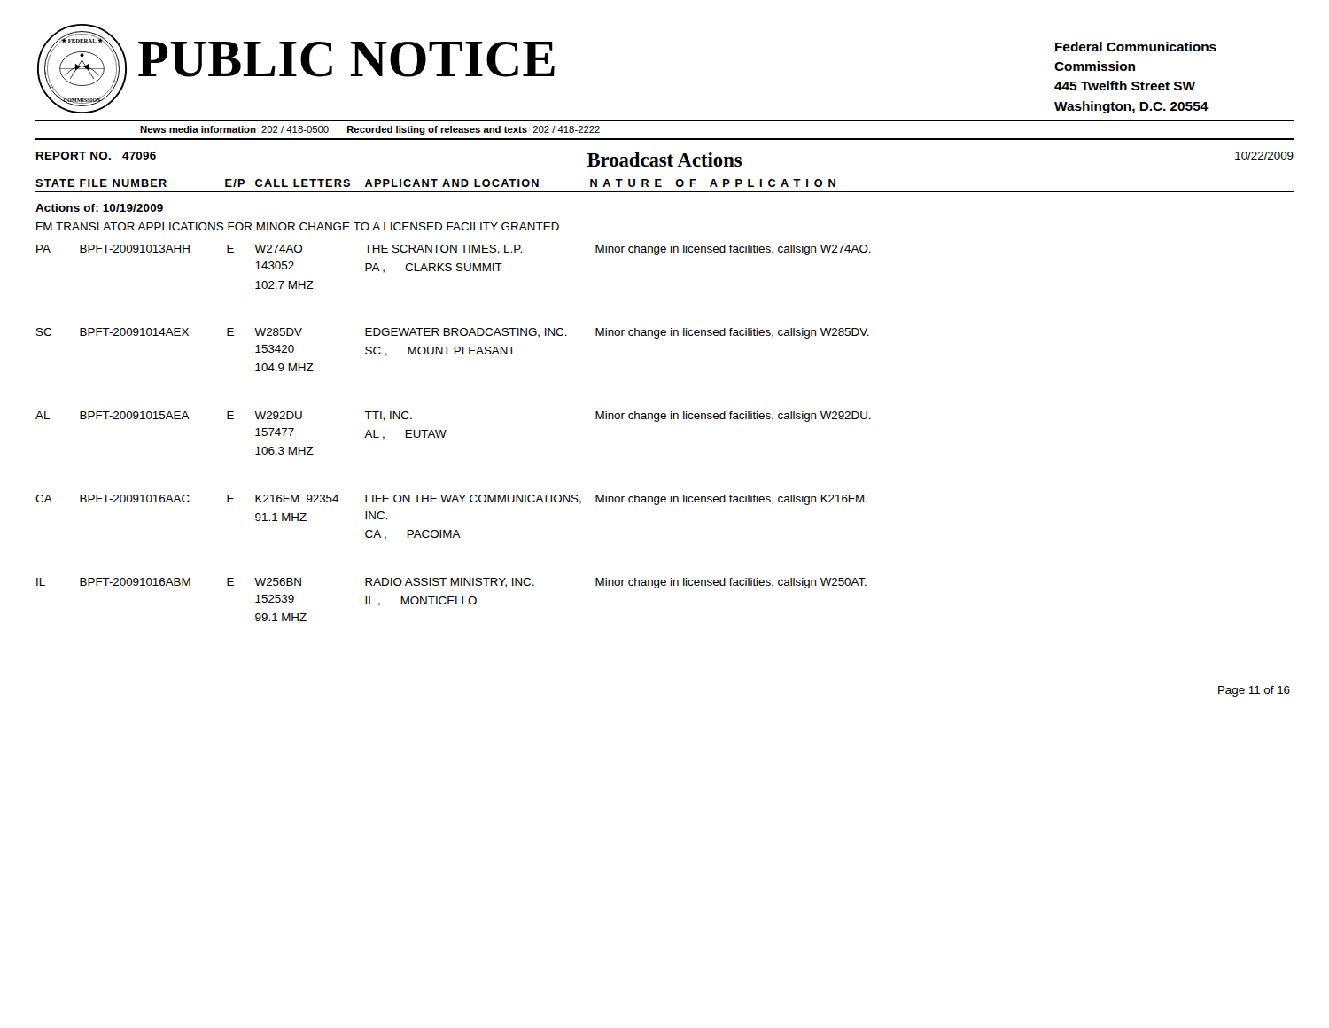★ FEDERAL ★ COMMISSION C * S
PUBLIC NOTICE
Federal Communications Commission
445 Twelfth Street SW
Washington, D.C. 20554
News media information 202 / 418-0500 Recorded listing of releases and texts 202 / 418-2222
REPORT NO.47096
Broadcast Actions
10/22/2009
| STATE | FILE NUMBER | E/P | CALL LETTERS | APPLICANT AND LOCATION | N A T U R E O F A P P L I C A T I O N |
| --- | --- | --- | --- | --- | --- |
| Actions of: 10/19/2009 |
| FM TRANSLATOR APPLICATIONS FOR MINOR CHANGE TO A LICENSED FACILITY GRANTED |
| PA | BPFT-20091013AHH | E | W274AO 143052 102.7 MHZ | THE SCRANTON TIMES, L.P. PA , CLARKS SUMMIT | Minor change in licensed facilities, callsign W274AO. |
| SC | BPFT-20091014AEX | E | W285DV 153420 104.9 MHZ | EDGEWATER BROADCASTING, INC. SC , MOUNT PLEASANT | Minor change in licensed facilities, callsign W285DV. |
| AL | BPFT-20091015AEA | E | W292DU 157477 106.3 MHZ | TTI, INC. AL , EUTAW | Minor change in licensed facilities, callsign W292DU. |
| CA | BPFT-20091016AAC | E | K216FM 92354 91.1 MHZ | LIFE ON THE WAY COMMUNICATIONS, INC. CA , PACOIMA | Minor change in licensed facilities, callsign K216FM. |
| IL | BPFT-20091016ABM | E | W256BN 152539 99.1 MHZ | RADIO ASSIST MINISTRY, INC. IL , MONTICELLO | Minor change in licensed facilities, callsign W250AT. |
Page 11 of 16